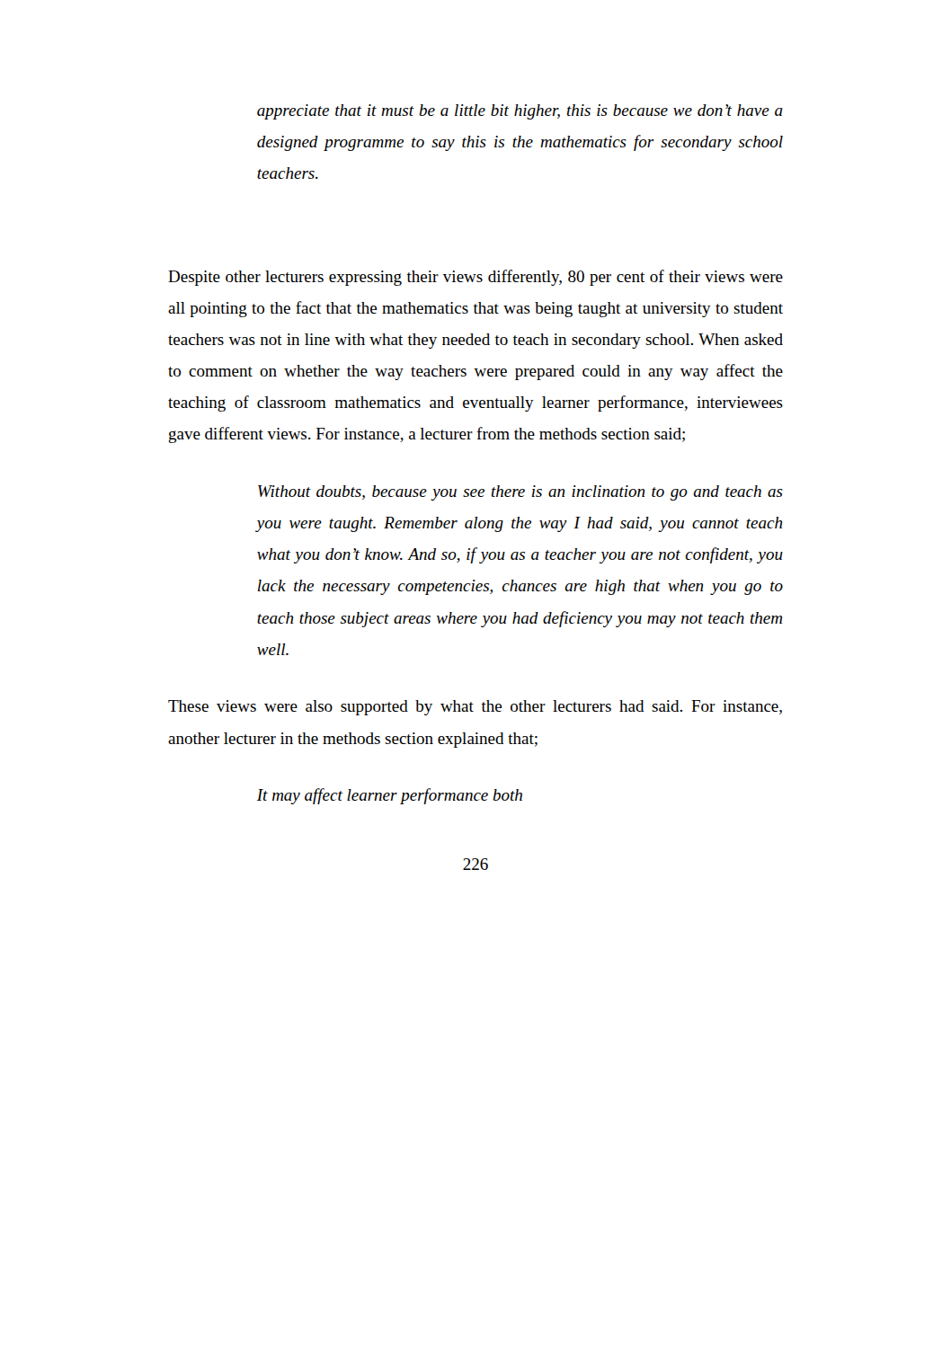appreciate that it must be a little bit higher, this is because we don’t have a designed programme to say this is the mathematics for secondary school teachers.
Despite other lecturers expressing their views differently, 80 per cent of their views were all pointing to the fact that the mathematics that was being taught at university to student teachers was not in line with what they needed to teach in secondary school. When asked to comment on whether the way teachers were prepared could in any way affect the teaching of classroom mathematics and eventually learner performance, interviewees gave different views. For instance, a lecturer from the methods section said;
Without doubts, because you see there is an inclination to go and teach as you were taught. Remember along the way I had said, you cannot teach what you don’t know. And so, if you as a teacher you are not confident, you lack the necessary competencies, chances are high that when you go to teach those subject areas where you had deficiency you may not teach them well.
These views were also supported by what the other lecturers had said. For instance, another lecturer in the methods section explained that;
It may affect learner performance both
226